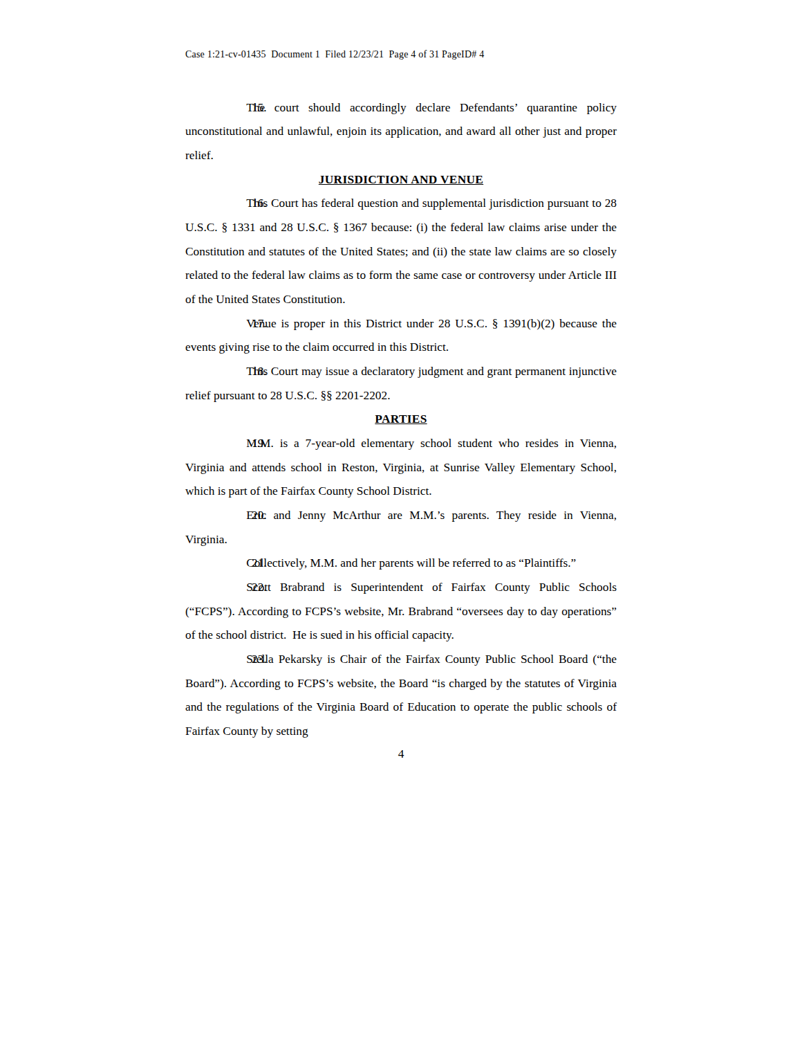Case 1:21-cv-01435 Document 1 Filed 12/23/21 Page 4 of 31 PageID# 4
15. The court should accordingly declare Defendants’ quarantine policy unconstitutional and unlawful, enjoin its application, and award all other just and proper relief.
JURISDICTION AND VENUE
16. This Court has federal question and supplemental jurisdiction pursuant to 28 U.S.C. § 1331 and 28 U.S.C. § 1367 because: (i) the federal law claims arise under the Constitution and statutes of the United States; and (ii) the state law claims are so closely related to the federal law claims as to form the same case or controversy under Article III of the United States Constitution.
17. Venue is proper in this District under 28 U.S.C. § 1391(b)(2) because the events giving rise to the claim occurred in this District.
18. This Court may issue a declaratory judgment and grant permanent injunctive relief pursuant to 28 U.S.C. §§ 2201-2202.
PARTIES
19. M.M. is a 7-year-old elementary school student who resides in Vienna, Virginia and attends school in Reston, Virginia, at Sunrise Valley Elementary School, which is part of the Fairfax County School District.
20. Eric and Jenny McArthur are M.M.’s parents. They reside in Vienna, Virginia.
21. Collectively, M.M. and her parents will be referred to as “Plaintiffs.”
22. Scott Brabrand is Superintendent of Fairfax County Public Schools (“FCPS”). According to FCPS’s website, Mr. Brabrand “oversees day to day operations” of the school district. He is sued in his official capacity.
23. Stella Pekarsky is Chair of the Fairfax County Public School Board (“the Board”). According to FCPS’s website, the Board “is charged by the statutes of Virginia and the regulations of the Virginia Board of Education to operate the public schools of Fairfax County by setting
4